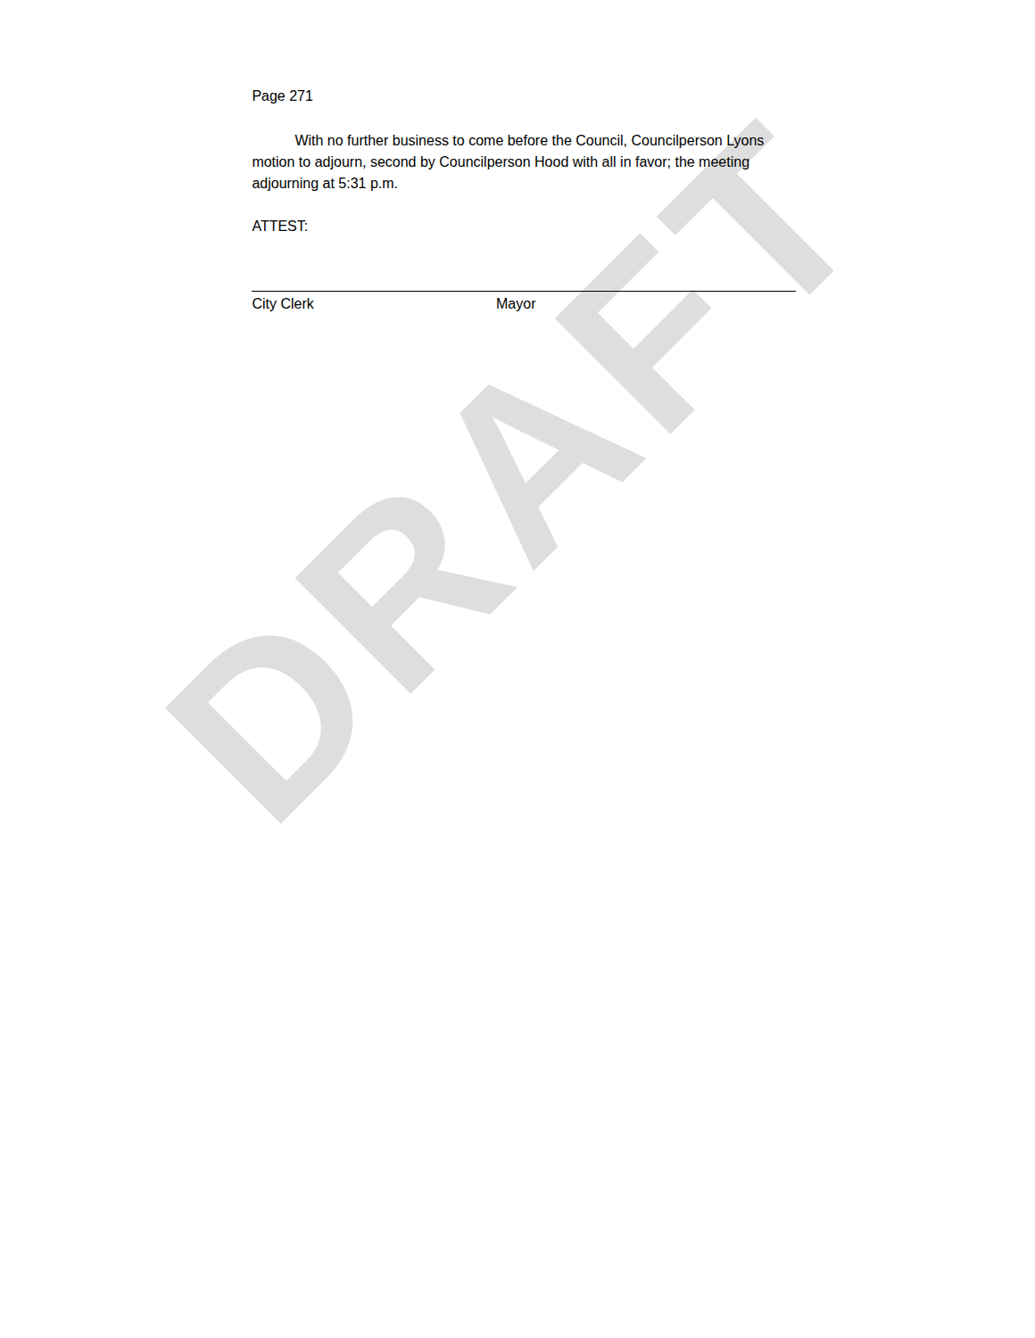DRAFT
Page 271
With no further business to come before the Council, Councilperson Lyons motion to adjourn, second by Councilperson Hood with all in favor; the meeting adjourning at 5:31 p.m.
ATTEST:
Mayor
City Clerk